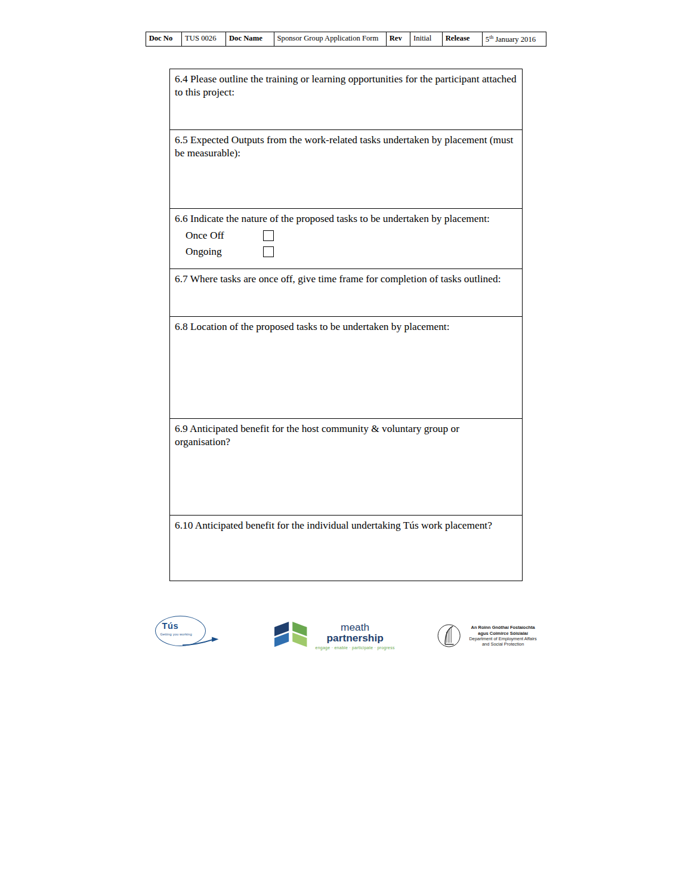| Doc No | TUS 0026 | Doc Name | Sponsor Group Application Form | Rev | Initial | Release | 5 th January 2016 |
| 6.4 Please outline the training or learning opportunities for the participant attached to this project: |
| 6.5 Expected Outputs from the work-related tasks undertaken by placement (must be measurable): |
| 6.6 Indicate the nature of the proposed tasks to be undertaken by placement: Once Off Ongoing |
| 6.7 Where tasks are once off, give time frame for completion of tasks outlined: |
| 6.8 Location of the proposed tasks to be undertaken by placement: |
| 6.9 Anticipated benefit for the host community & voluntary group or organisation? |
| 6.10 Anticipated benefit for the individual undertaking Tús work placement? |
Tús
Getting you working
meath
partnership
engage · enable · participate · progress
An Roinn Gnóthaí Fostaíochta
agus Coimirce Sóisialaí
Department of Employment Affairs
and Social Protection